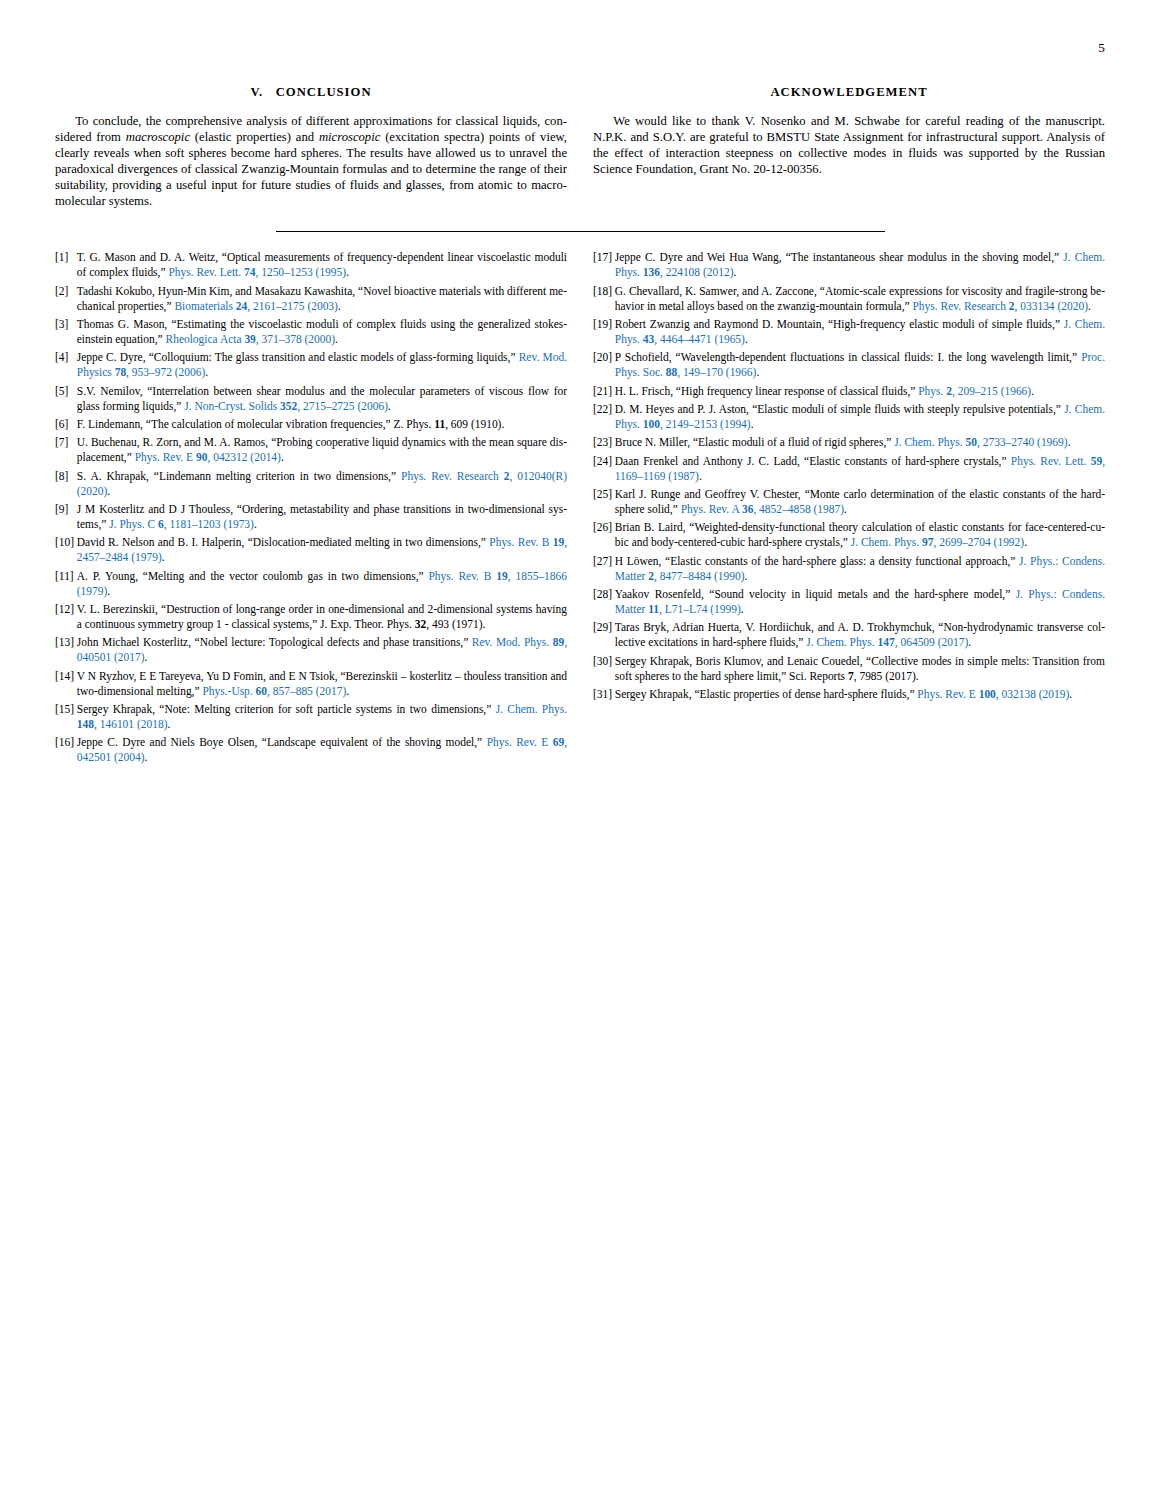5
V. Conclusion
To conclude, the comprehensive analysis of different approximations for classical liquids, considered from macroscopic (elastic properties) and microscopic (excitation spectra) points of view, clearly reveals when soft spheres become hard spheres. The results have allowed us to unravel the paradoxical divergences of classical Zwanzig-Mountain formulas and to determine the range of their suitability, providing a useful input for future studies of fluids and glasses, from atomic to macromolecular systems.
Acknowledgement
We would like to thank V. Nosenko and M. Schwabe for careful reading of the manuscript. N.P.K. and S.O.Y. are grateful to BMSTU State Assignment for infrastructural support. Analysis of the effect of interaction steepness on collective modes in fluids was supported by the Russian Science Foundation, Grant No. 20-12-00356.
T. G. Mason and D. A. Weitz, “Optical measurements of frequency-dependent linear viscoelastic moduli of complex fluids,” Phys. Rev. Lett. 74, 1250–1253 (1995).
Tadashi Kokubo, Hyun-Min Kim, and Masakazu Kawashita, “Novel bioactive materials with different mechanical properties,” Biomaterials 24, 2161–2175 (2003).
Thomas G. Mason, “Estimating the viscoelastic moduli of complex fluids using the generalized stokes-einstein equation,” Rheologica Acta 39, 371–378 (2000).
Jeppe C. Dyre, “Colloquium: The glass transition and elastic models of glass-forming liquids,” Rev. Mod. Physics 78, 953–972 (2006).
S.V. Nemilov, “Interrelation between shear modulus and the molecular parameters of viscous flow for glass forming liquids,” J. Non-Cryst. Solids 352, 2715–2725 (2006).
F. Lindemann, “The calculation of molecular vibration frequencies,” Z. Phys. 11, 609 (1910).
U. Buchenau, R. Zorn, and M. A. Ramos, “Probing cooperative liquid dynamics with the mean square displacement,” Phys. Rev. E 90, 042312 (2014).
S. A. Khrapak, “Lindemann melting criterion in two dimensions,” Phys. Rev. Research 2, 012040(R) (2020).
J M Kosterlitz and D J Thouless, “Ordering, metastability and phase transitions in two-dimensional systems,” J. Phys. C 6, 1181–1203 (1973).
David R. Nelson and B. I. Halperin, “Dislocation-mediated melting in two dimensions,” Phys. Rev. B 19, 2457–2484 (1979).
A. P. Young, “Melting and the vector coulomb gas in two dimensions,” Phys. Rev. B 19, 1855–1866 (1979).
V. L. Berezinskii, “Destruction of long-range order in one-dimensional and 2-dimensional systems having a continuous symmetry group 1 - classical systems,” J. Exp. Theor. Phys. 32, 493 (1971).
John Michael Kosterlitz, “Nobel lecture: Topological defects and phase transitions,” Rev. Mod. Phys. 89, 040501 (2017).
V N Ryzhov, E E Tareyeva, Yu D Fomin, and E N Tsiok, “Berezinskii – kosterlitz – thouless transition and two-dimensional melting,” Phys.-Usp. 60, 857–885 (2017).
Sergey Khrapak, “Note: Melting criterion for soft particle systems in two dimensions,” J. Chem. Phys. 148, 146101 (2018).
Jeppe C. Dyre and Niels Boye Olsen, “Landscape equivalent of the shoving model,” Phys. Rev. E 69, 042501 (2004).
Jeppe C. Dyre and Wei Hua Wang, “The instantaneous shear modulus in the shoving model,” J. Chem. Phys. 136, 224108 (2012).
G. Chevallard, K. Samwer, and A. Zaccone, “Atomic-scale expressions for viscosity and fragile-strong behavior in metal alloys based on the zwanzig-mountain formula,” Phys. Rev. Research 2, 033134 (2020).
Robert Zwanzig and Raymond D. Mountain, “High-frequency elastic moduli of simple fluids,” J. Chem. Phys. 43, 4464–4471 (1965).
P Schofield, “Wavelength-dependent fluctuations in classical fluids: I. the long wavelength limit,” Proc. Phys. Soc. 88, 149–170 (1966).
H. L. Frisch, “High frequency linear response of classical fluids,” Phys. 2, 209–215 (1966).
D. M. Heyes and P. J. Aston, “Elastic moduli of simple fluids with steeply repulsive potentials,” J. Chem. Phys. 100, 2149–2153 (1994).
Bruce N. Miller, “Elastic moduli of a fluid of rigid spheres,” J. Chem. Phys. 50, 2733–2740 (1969).
Daan Frenkel and Anthony J. C. Ladd, “Elastic constants of hard-sphere crystals,” Phys. Rev. Lett. 59, 1169–1169 (1987).
Karl J. Runge and Geoffrey V. Chester, “Monte carlo determination of the elastic constants of the hard-sphere solid,” Phys. Rev. A 36, 4852–4858 (1987).
Brian B. Laird, “Weighted-density-functional theory calculation of elastic constants for face-centered-cubic and body-centered-cubic hard-sphere crystals,” J. Chem. Phys. 97, 2699–2704 (1992).
H Löwen, “Elastic constants of the hard-sphere glass: a density functional approach,” J. Phys.: Condens. Matter 2, 8477–8484 (1990).
Yaakov Rosenfeld, “Sound velocity in liquid metals and the hard-sphere model,” J. Phys.: Condens. Matter 11, L71–L74 (1999).
Taras Bryk, Adrian Huerta, V. Hordiichuk, and A. D. Trokhymchuk, “Non-hydrodynamic transverse collective excitations in hard-sphere fluids,” J. Chem. Phys. 147, 064509 (2017).
Sergey Khrapak, Boris Klumov, and Lenaic Couedel, “Collective modes in simple melts: Transition from soft spheres to the hard sphere limit,” Sci. Reports 7, 7985 (2017).
Sergey Khrapak, “Elastic properties of dense hard-sphere fluids,” Phys. Rev. E 100, 032138 (2019).